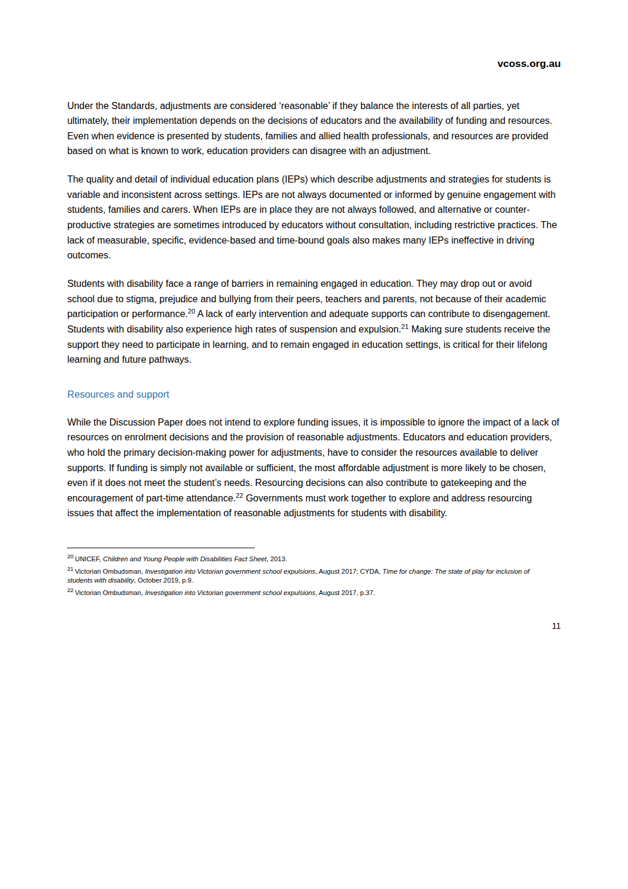vcoss.org.au
Under the Standards, adjustments are considered ‘reasonable’ if they balance the interests of all parties, yet ultimately, their implementation depends on the decisions of educators and the availability of funding and resources. Even when evidence is presented by students, families and allied health professionals, and resources are provided based on what is known to work, education providers can disagree with an adjustment.
The quality and detail of individual education plans (IEPs) which describe adjustments and strategies for students is variable and inconsistent across settings. IEPs are not always documented or informed by genuine engagement with students, families and carers. When IEPs are in place they are not always followed, and alternative or counter-productive strategies are sometimes introduced by educators without consultation, including restrictive practices. The lack of measurable, specific, evidence-based and time-bound goals also makes many IEPs ineffective in driving outcomes.
Students with disability face a range of barriers in remaining engaged in education. They may drop out or avoid school due to stigma, prejudice and bullying from their peers, teachers and parents, not because of their academic participation or performance.20 A lack of early intervention and adequate supports can contribute to disengagement. Students with disability also experience high rates of suspension and expulsion.21 Making sure students receive the support they need to participate in learning, and to remain engaged in education settings, is critical for their lifelong learning and future pathways.
Resources and support
While the Discussion Paper does not intend to explore funding issues, it is impossible to ignore the impact of a lack of resources on enrolment decisions and the provision of reasonable adjustments. Educators and education providers, who hold the primary decision-making power for adjustments, have to consider the resources available to deliver supports. If funding is simply not available or sufficient, the most affordable adjustment is more likely to be chosen, even if it does not meet the student’s needs. Resourcing decisions can also contribute to gatekeeping and the encouragement of part-time attendance.22 Governments must work together to explore and address resourcing issues that affect the implementation of reasonable adjustments for students with disability.
20 UNICEF, Children and Young People with Disabilities Fact Sheet, 2013.
21 Victorian Ombudsman, Investigation into Victorian government school expulsions, August 2017; CYDA, Time for change: The state of play for inclusion of students with disability, October 2019, p.9.
22 Victorian Ombudsman, Investigation into Victorian government school expulsions, August 2017, p.37.
11